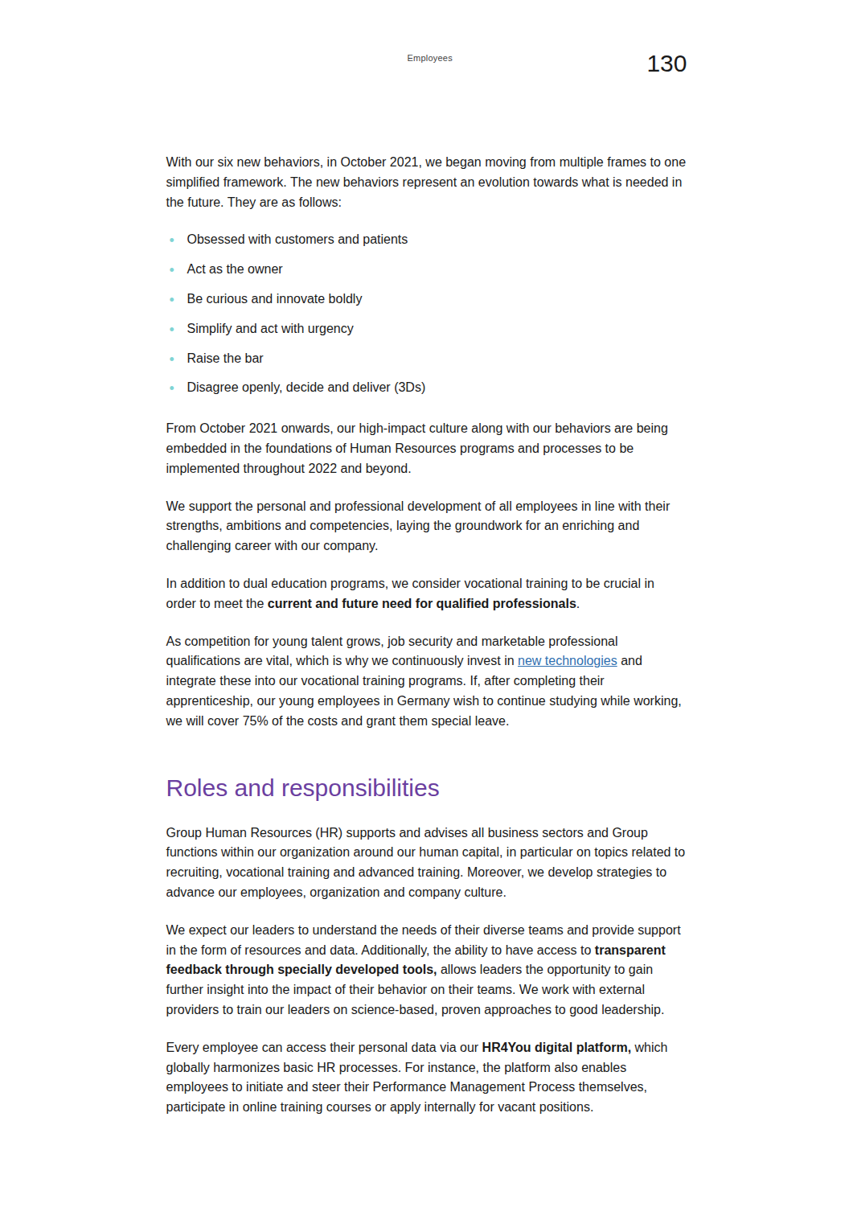Employees
130
With our six new behaviors, in October 2021, we began moving from multiple frames to one simplified framework. The new behaviors represent an evolution towards what is needed in the future. They are as follows:
Obsessed with customers and patients
Act as the owner
Be curious and innovate boldly
Simplify and act with urgency
Raise the bar
Disagree openly, decide and deliver (3Ds)
From October 2021 onwards, our high-impact culture along with our behaviors are being embedded in the foundations of Human Resources programs and processes to be implemented throughout 2022 and beyond.
We support the personal and professional development of all employees in line with their strengths, ambitions and competencies, laying the groundwork for an enriching and challenging career with our company.
In addition to dual education programs, we consider vocational training to be crucial in order to meet the current and future need for qualified professionals.
As competition for young talent grows, job security and marketable professional qualifications are vital, which is why we continuously invest in new technologies and integrate these into our vocational training programs. If, after completing their apprenticeship, our young employees in Germany wish to continue studying while working, we will cover 75% of the costs and grant them special leave.
Roles and responsibilities
Group Human Resources (HR) supports and advises all business sectors and Group functions within our organization around our human capital, in particular on topics related to recruiting, vocational training and advanced training. Moreover, we develop strategies to advance our employees, organization and company culture.
We expect our leaders to understand the needs of their diverse teams and provide support in the form of resources and data. Additionally, the ability to have access to transparent feedback through specially developed tools, allows leaders the opportunity to gain further insight into the impact of their behavior on their teams. We work with external providers to train our leaders on science-based, proven approaches to good leadership.
Every employee can access their personal data via our HR4You digital platform, which globally harmonizes basic HR processes. For instance, the platform also enables employees to initiate and steer their Performance Management Process themselves, participate in online training courses or apply internally for vacant positions.